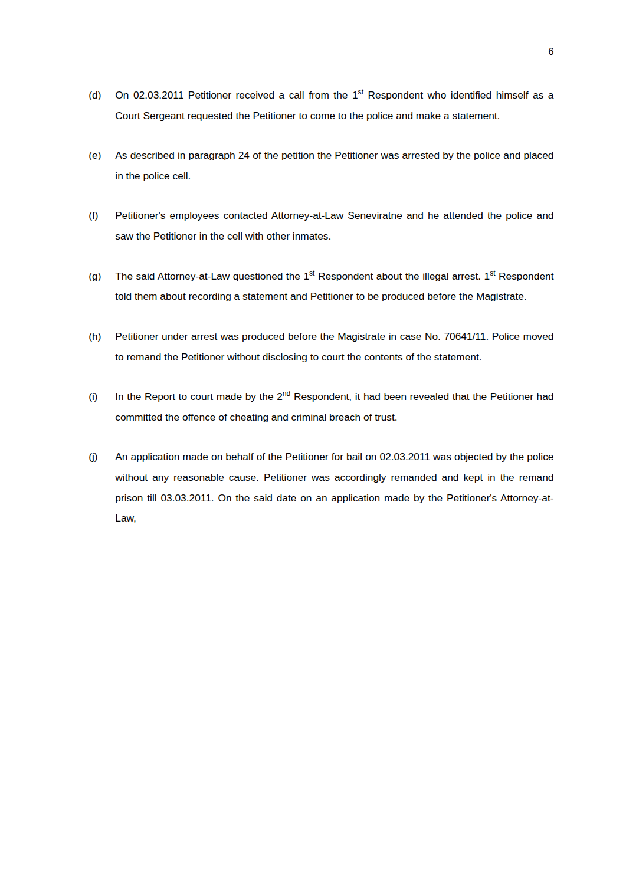6
(d) On 02.03.2011 Petitioner received a call from the 1st Respondent who identified himself as a Court Sergeant requested the Petitioner to come to the police and make a statement.
(e) As described in paragraph 24 of the petition the Petitioner was arrested by the police and placed in the police cell.
(f) Petitioner's employees contacted Attorney-at-Law Seneviratne and he attended the police and saw the Petitioner in the cell with other inmates.
(g) The said Attorney-at-Law questioned the 1st Respondent about the illegal arrest. 1st Respondent told them about recording a statement and Petitioner to be produced before the Magistrate.
(h) Petitioner under arrest was produced before the Magistrate in case No. 70641/11. Police moved to remand the Petitioner without disclosing to court the contents of the statement.
(i) In the Report to court made by the 2nd Respondent, it had been revealed that the Petitioner had committed the offence of cheating and criminal breach of trust.
(j) An application made on behalf of the Petitioner for bail on 02.03.2011 was objected by the police without any reasonable cause. Petitioner was accordingly remanded and kept in the remand prison till 03.03.2011. On the said date on an application made by the Petitioner's Attorney-at-Law,